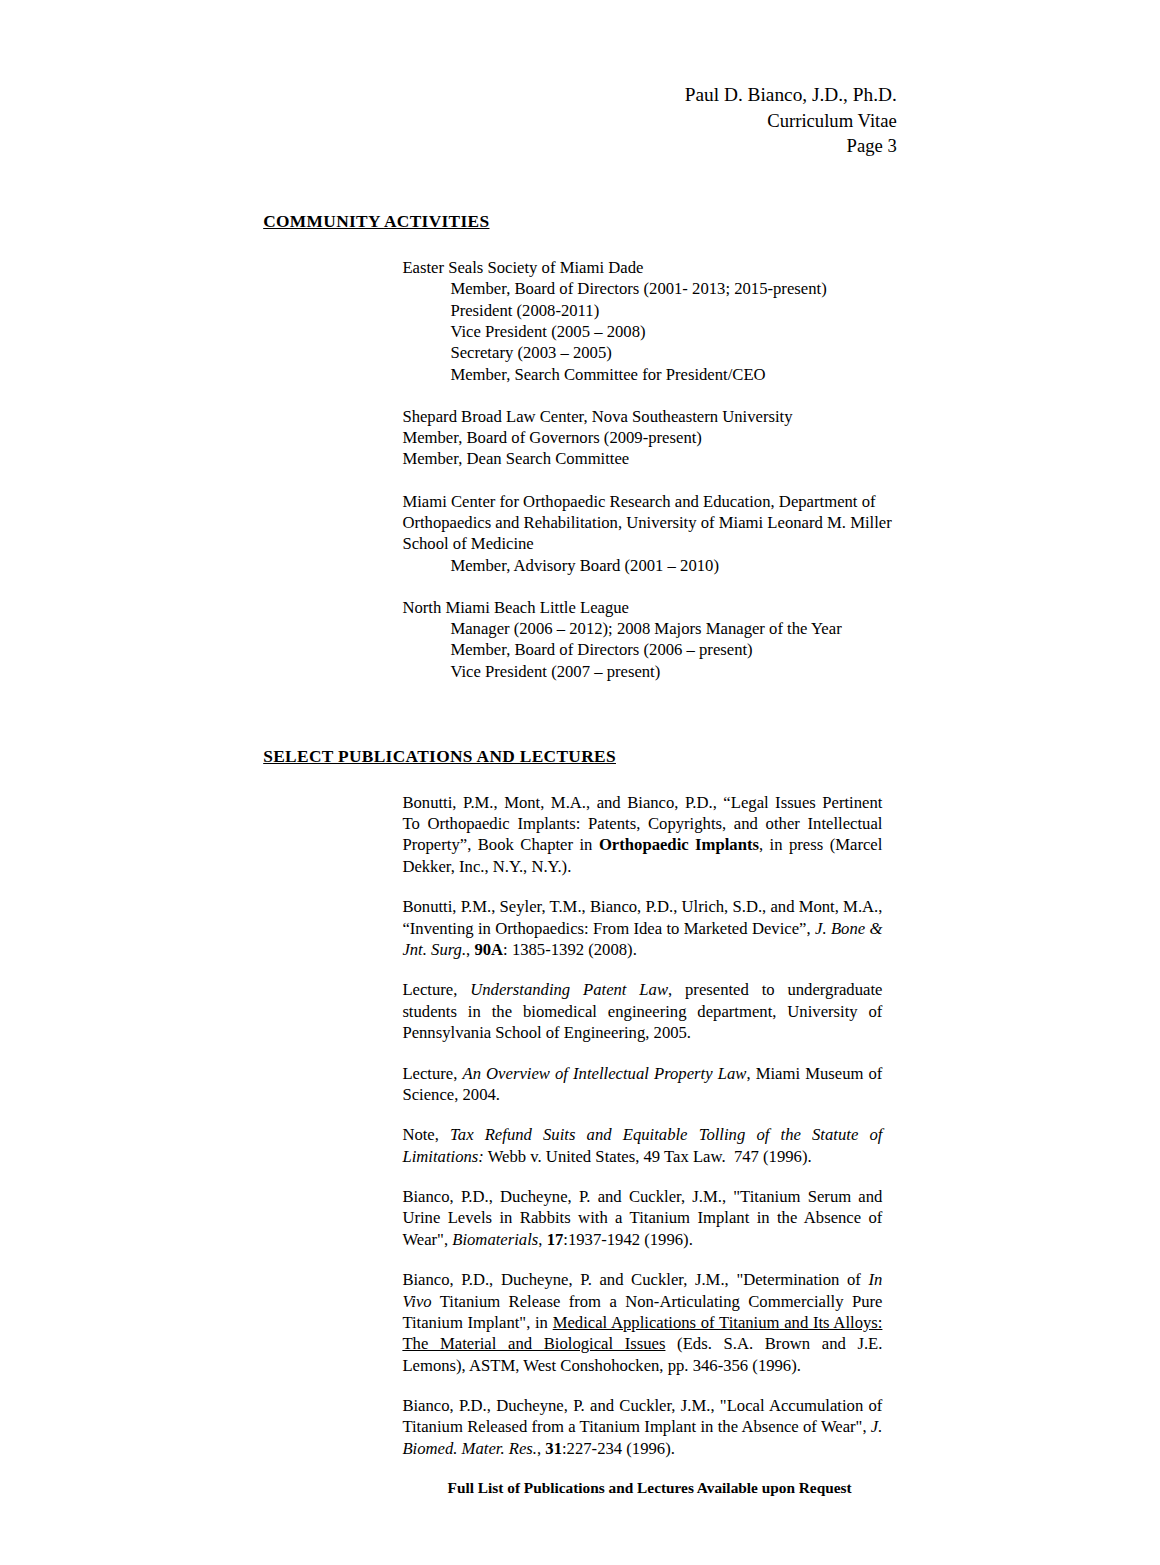Paul D. Bianco, J.D., Ph.D.
Curriculum Vitae
Page 3
COMMUNITY ACTIVITIES
Easter Seals Society of Miami Dade
Member, Board of Directors (2001- 2013; 2015-present)
President (2008-2011)
Vice President (2005 – 2008)
Secretary (2003 – 2005)
Member, Search Committee for President/CEO
Shepard Broad Law Center, Nova Southeastern University
Member, Board of Governors (2009-present)
Member, Dean Search Committee
Miami Center for Orthopaedic Research and Education, Department of Orthopaedics and Rehabilitation, University of Miami Leonard M. Miller School of Medicine
Member, Advisory Board (2001 – 2010)
North Miami Beach Little League
Manager (2006 – 2012); 2008 Majors Manager of the Year
Member, Board of Directors (2006 – present)
Vice President (2007 – present)
SELECT PUBLICATIONS AND LECTURES
Bonutti, P.M., Mont, M.A., and Bianco, P.D., “Legal Issues Pertinent To Orthopaedic Implants: Patents, Copyrights, and other Intellectual Property”, Book Chapter in Orthopaedic Implants, in press (Marcel Dekker, Inc., N.Y., N.Y.).
Bonutti, P.M., Seyler, T.M., Bianco, P.D., Ulrich, S.D., and Mont, M.A., “Inventing in Orthopaedics: From Idea to Marketed Device”, J. Bone & Jnt. Surg., 90A: 1385-1392 (2008).
Lecture, Understanding Patent Law, presented to undergraduate students in the biomedical engineering department, University of Pennsylvania School of Engineering, 2005.
Lecture, An Overview of Intellectual Property Law, Miami Museum of Science, 2004.
Note, Tax Refund Suits and Equitable Tolling of the Statute of Limitations: Webb v. United States, 49 Tax Law. 747 (1996).
Bianco, P.D., Ducheyne, P. and Cuckler, J.M., "Titanium Serum and Urine Levels in Rabbits with a Titanium Implant in the Absence of Wear", Biomaterials, 17:1937-1942 (1996).
Bianco, P.D., Ducheyne, P. and Cuckler, J.M., "Determination of In Vivo Titanium Release from a Non-Articulating Commercially Pure Titanium Implant", in Medical Applications of Titanium and Its Alloys: The Material and Biological Issues (Eds. S.A. Brown and J.E. Lemons), ASTM, West Conshohocken, pp. 346-356 (1996).
Bianco, P.D., Ducheyne, P. and Cuckler, J.M., "Local Accumulation of Titanium Released from a Titanium Implant in the Absence of Wear", J. Biomed. Mater. Res., 31:227-234 (1996).
Full List of Publications and Lectures Available upon Request